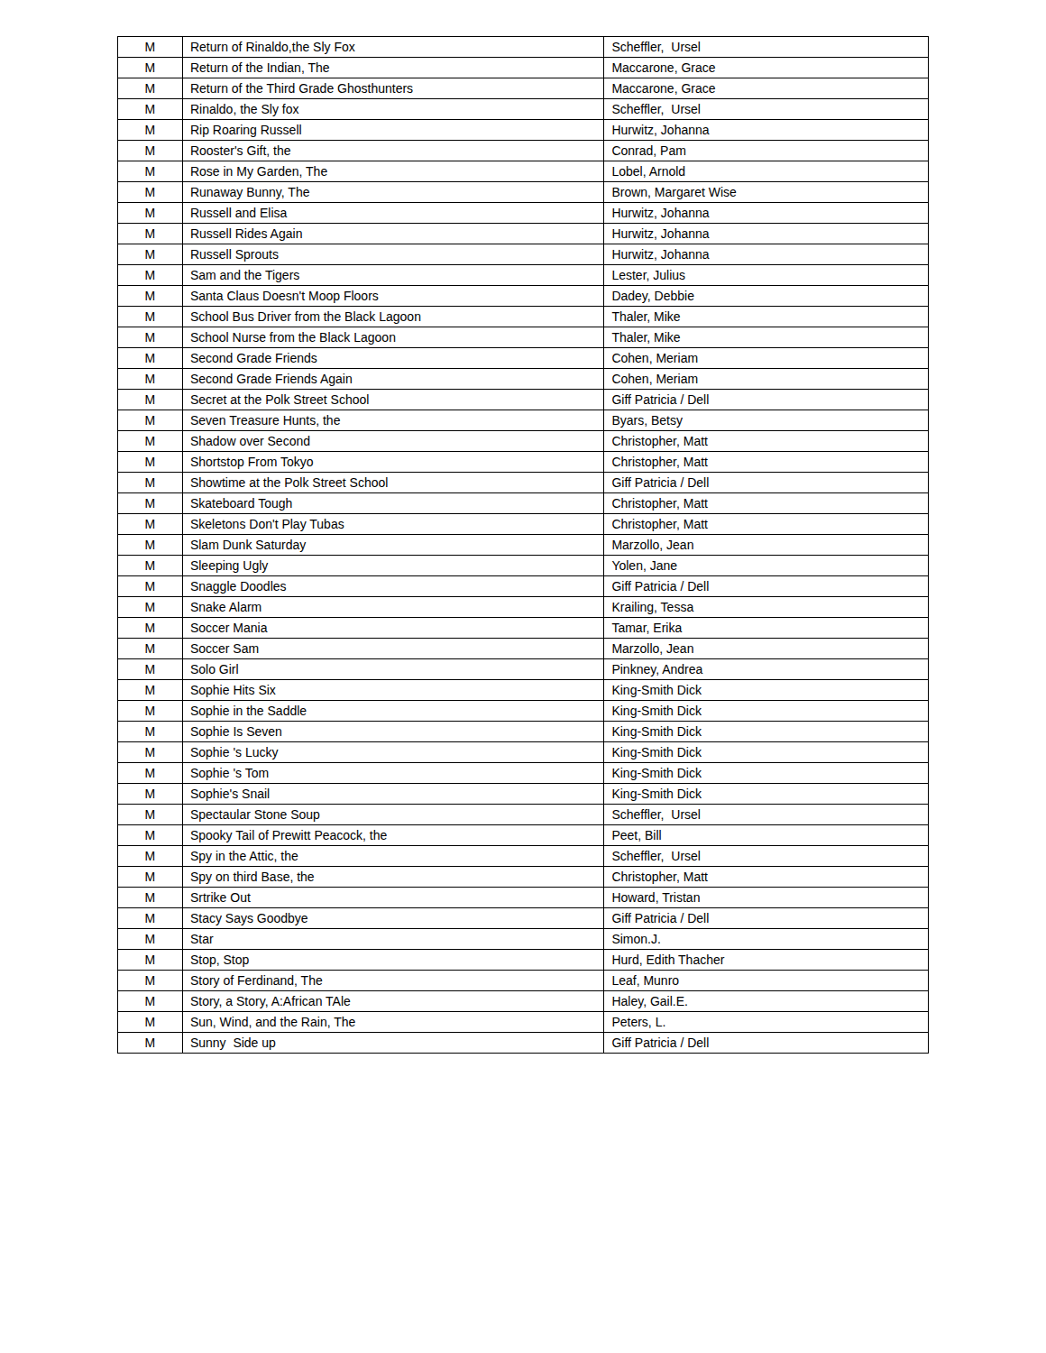| M | Return of Rinaldo,the Sly Fox | Scheffler, Ursel |
| M | Return of the Indian, The | Maccarone, Grace |
| M | Return of the Third Grade Ghosthunters | Maccarone, Grace |
| M | Rinaldo, the Sly fox | Scheffler, Ursel |
| M | Rip Roaring Russell | Hurwitz, Johanna |
| M | Rooster's Gift, the | Conrad, Pam |
| M | Rose in My Garden, The | Lobel, Arnold |
| M | Runaway Bunny, The | Brown, Margaret Wise |
| M | Russell and Elisa | Hurwitz, Johanna |
| M | Russell Rides Again | Hurwitz, Johanna |
| M | Russell Sprouts | Hurwitz, Johanna |
| M | Sam and the Tigers | Lester, Julius |
| M | Santa Claus Doesn't Moop Floors | Dadey, Debbie |
| M | School Bus Driver from the Black Lagoon | Thaler, Mike |
| M | School Nurse from the Black Lagoon | Thaler, Mike |
| M | Second Grade Friends | Cohen, Meriam |
| M | Second Grade Friends Again | Cohen, Meriam |
| M | Secret at the Polk Street School | Giff Patricia / Dell |
| M | Seven Treasure Hunts, the | Byars, Betsy |
| M | Shadow over Second | Christopher, Matt |
| M | Shortstop From Tokyo | Christopher, Matt |
| M | Showtime at the Polk Street School | Giff Patricia / Dell |
| M | Skateboard Tough | Christopher, Matt |
| M | Skeletons Don't Play Tubas | Christopher, Matt |
| M | Slam Dunk Saturday | Marzollo, Jean |
| M | Sleeping Ugly | Yolen, Jane |
| M | Snaggle Doodles | Giff Patricia / Dell |
| M | Snake Alarm | Krailing, Tessa |
| M | Soccer Mania | Tamar, Erika |
| M | Soccer Sam | Marzollo, Jean |
| M | Solo Girl | Pinkney, Andrea |
| M | Sophie Hits Six | King-Smith Dick |
| M | Sophie in the Saddle | King-Smith Dick |
| M | Sophie Is Seven | King-Smith Dick |
| M | Sophie 's Lucky | King-Smith Dick |
| M | Sophie 's Tom | King-Smith Dick |
| M | Sophie's Snail | King-Smith Dick |
| M | Spectaular Stone Soup | Scheffler, Ursel |
| M | Spooky Tail of Prewitt Peacock, the | Peet, Bill |
| M | Spy in the Attic, the | Scheffler, Ursel |
| M | Spy on third Base, the | Christopher, Matt |
| M | Srtrike Out | Howard, Tristan |
| M | Stacy Says Goodbye | Giff Patricia / Dell |
| M | Star | Simon.J. |
| M | Stop, Stop | Hurd, Edith Thacher |
| M | Story of Ferdinand, The | Leaf, Munro |
| M | Story, a Story, A:African TAle | Haley, Gail.E. |
| M | Sun, Wind, and the Rain, The | Peters, L. |
| M | Sunny Side up | Giff Patricia / Dell |